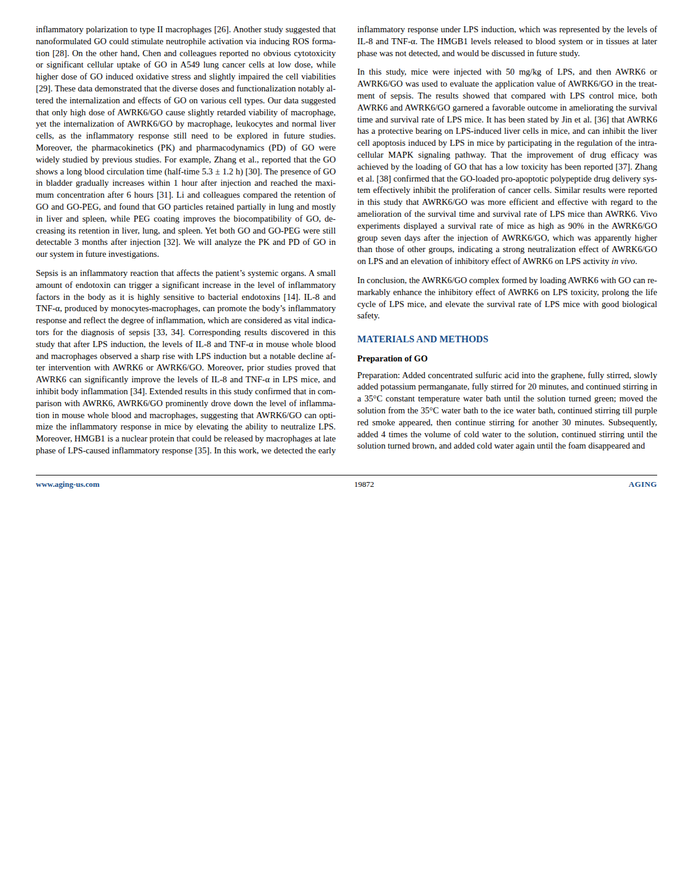inflammatory polarization to type II macrophages [26]. Another study suggested that nanoformulated GO could stimulate neutrophile activation via inducing ROS formation [28]. On the other hand, Chen and colleagues reported no obvious cytotoxicity or significant cellular uptake of GO in A549 lung cancer cells at low dose, while higher dose of GO induced oxidative stress and slightly impaired the cell viabilities [29]. These data demonstrated that the diverse doses and functionalization notably altered the internalization and effects of GO on various cell types. Our data suggested that only high dose of AWRK6/GO cause slightly retarded viability of macrophage, yet the internalization of AWRK6/GO by macrophage, leukocytes and normal liver cells, as the inflammatory response still need to be explored in future studies. Moreover, the pharmacokinetics (PK) and pharmacodynamics (PD) of GO were widely studied by previous studies. For example, Zhang et al., reported that the GO shows a long blood circulation time (half-time 5.3 ± 1.2 h) [30]. The presence of GO in bladder gradually increases within 1 hour after injection and reached the maximum concentration after 6 hours [31]. Li and colleagues compared the retention of GO and GO-PEG, and found that GO particles retained partially in lung and mostly in liver and spleen, while PEG coating improves the biocompatibility of GO, decreasing its retention in liver, lung, and spleen. Yet both GO and GO-PEG were still detectable 3 months after injection [32]. We will analyze the PK and PD of GO in our system in future investigations.
Sepsis is an inflammatory reaction that affects the patient’s systemic organs. A small amount of endotoxin can trigger a significant increase in the level of inflammatory factors in the body as it is highly sensitive to bacterial endotoxins [14]. IL-8 and TNF-α, produced by monocytes-macrophages, can promote the body’s inflammatory response and reflect the degree of inflammation, which are considered as vital indicators for the diagnosis of sepsis [33, 34]. Corresponding results discovered in this study that after LPS induction, the levels of IL-8 and TNF-α in mouse whole blood and macrophages observed a sharp rise with LPS induction but a notable decline after intervention with AWRK6 or AWRK6/GO. Moreover, prior studies proved that AWRK6 can significantly improve the levels of IL-8 and TNF-α in LPS mice, and inhibit body inflammation [34]. Extended results in this study confirmed that in comparison with AWRK6, AWRK6/GO prominently drove down the level of inflammation in mouse whole blood and macrophages, suggesting that AWRK6/GO can optimize the inflammatory response in mice by elevating the ability to neutralize LPS. Moreover, HMGB1 is a nuclear protein that could be released by macrophages at late phase of LPS-caused inflammatory response [35]. In this work, we detected the early inflammatory response under LPS induction, which was represented by the levels of IL-8 and TNF-α. The HMGB1 levels released to blood system or in tissues at later phase was not detected, and would be discussed in future study.
In this study, mice were injected with 50 mg/kg of LPS, and then AWRK6 or AWRK6/GO was used to evaluate the application value of AWRK6/GO in the treatment of sepsis. The results showed that compared with LPS control mice, both AWRK6 and AWRK6/GO garnered a favorable outcome in ameliorating the survival time and survival rate of LPS mice. It has been stated by Jin et al. [36] that AWRK6 has a protective bearing on LPS-induced liver cells in mice, and can inhibit the liver cell apoptosis induced by LPS in mice by participating in the regulation of the intracellular MAPK signaling pathway. That the improvement of drug efficacy was achieved by the loading of GO that has a low toxicity has been reported [37]. Zhang et al. [38] confirmed that the GO-loaded pro-apoptotic polypeptide drug delivery system effectively inhibit the proliferation of cancer cells. Similar results were reported in this study that AWRK6/GO was more efficient and effective with regard to the amelioration of the survival time and survival rate of LPS mice than AWRK6. Vivo experiments displayed a survival rate of mice as high as 90% in the AWRK6/GO group seven days after the injection of AWRK6/GO, which was apparently higher than those of other groups, indicating a strong neutralization effect of AWRK6/GO on LPS and an elevation of inhibitory effect of AWRK6 on LPS activity in vivo.
In conclusion, the AWRK6/GO complex formed by loading AWRK6 with GO can remarkably enhance the inhibitory effect of AWRK6 on LPS toxicity, prolong the life cycle of LPS mice, and elevate the survival rate of LPS mice with good biological safety.
MATERIALS AND METHODS
Preparation of GO
Preparation: Added concentrated sulfuric acid into the graphene, fully stirred, slowly added potassium permanganate, fully stirred for 20 minutes, and continued stirring in a 35°C constant temperature water bath until the solution turned green; moved the solution from the 35°C water bath to the ice water bath, continued stirring till purple red smoke appeared, then continue stirring for another 30 minutes. Subsequently, added 4 times the volume of cold water to the solution, continued stirring until the solution turned brown, and added cold water again until the foam disappeared and
www.aging-us.com 19872 AGING